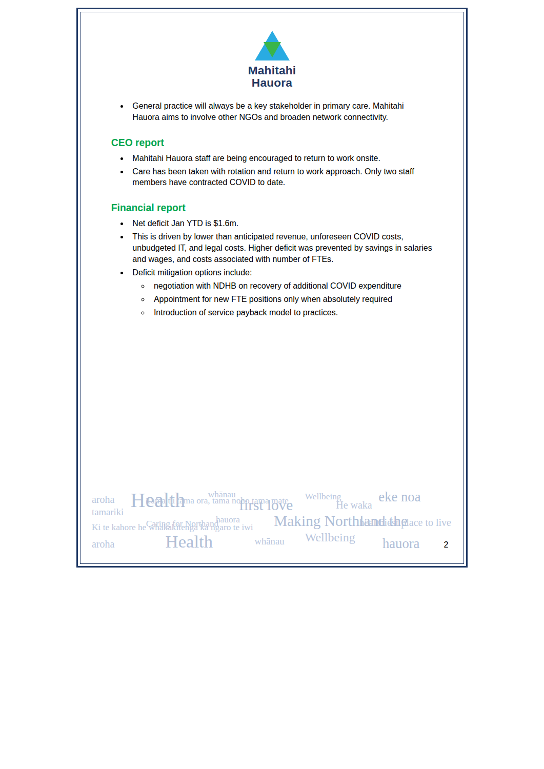Mahitahi
Hauora
General practice will always be a key stakeholder in primary care. Mahitahi Hauora aims to involve other NGOs and broaden network connectivity.
CEO report
Mahitahi Hauora staff are being encouraged to return to work onsite.
Care has been taken with rotation and return to work approach. Only two staff members have contracted COVID to date.
Financial report
Net deficit Jan YTD is $1.6m.
This is driven by lower than anticipated revenue, unforeseen COVID costs, unbudgeted IT, and legal costs. Higher deficit was prevented by savings in salaries and wages, and costs associated with number of FTEs.
Deficit mitigation options include:
negotiation with NDHB on recovery of additional COVID expenditure
Appointment for new FTE positions only when absolutely required
Introduction of service payback model to practices.
aroha Health tamariki Tama tu tama ora, tama noho tama mate whānau first love Wellbeing He waka eke noa Ki te kahore he whakakitenga ka ngaro te iwi Caring for Northand hauora Making Northland the healthiest place to live aroha Health whānau Wellbeing hauora
2